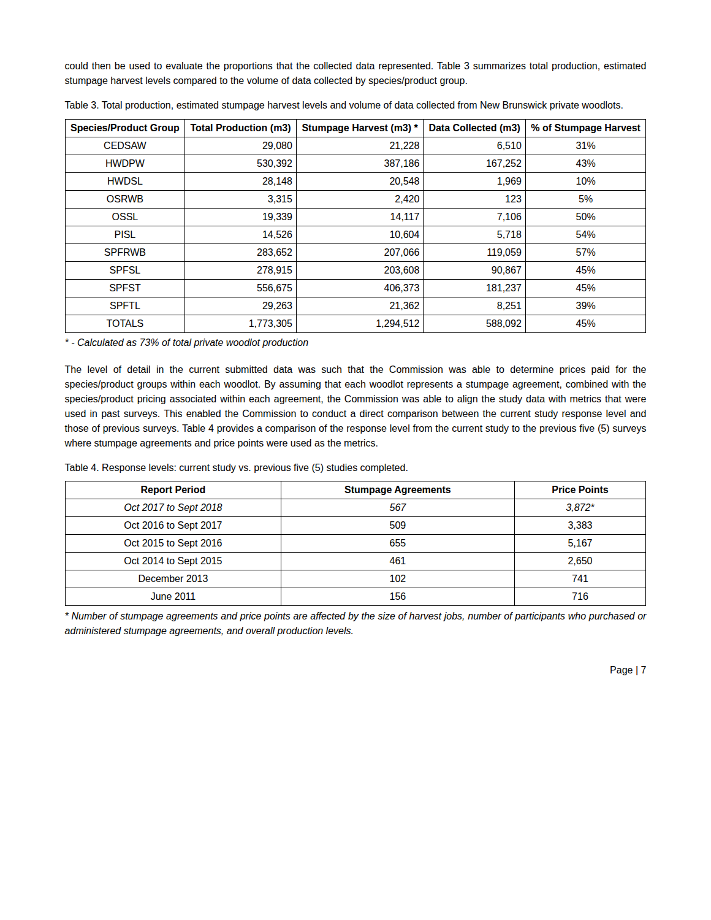could then be used to evaluate the proportions that the collected data represented. Table 3 summarizes total production, estimated stumpage harvest levels compared to the volume of data collected by species/product group.
Table 3. Total production, estimated stumpage harvest levels and volume of data collected from New Brunswick private woodlots.
| Species/Product Group | Total Production (m3) | Stumpage Harvest (m3) * | Data Collected (m3) | % of Stumpage Harvest |
| --- | --- | --- | --- | --- |
| CEDSAW | 29,080 | 21,228 | 6,510 | 31% |
| HWDPW | 530,392 | 387,186 | 167,252 | 43% |
| HWDSL | 28,148 | 20,548 | 1,969 | 10% |
| OSRWB | 3,315 | 2,420 | 123 | 5% |
| OSSL | 19,339 | 14,117 | 7,106 | 50% |
| PISL | 14,526 | 10,604 | 5,718 | 54% |
| SPFRWB | 283,652 | 207,066 | 119,059 | 57% |
| SPFSL | 278,915 | 203,608 | 90,867 | 45% |
| SPFST | 556,675 | 406,373 | 181,237 | 45% |
| SPFTL | 29,263 | 21,362 | 8,251 | 39% |
| TOTALS | 1,773,305 | 1,294,512 | 588,092 | 45% |
* - Calculated as 73% of total private woodlot production
The level of detail in the current submitted data was such that the Commission was able to determine prices paid for the species/product groups within each woodlot. By assuming that each woodlot represents a stumpage agreement, combined with the species/product pricing associated within each agreement, the Commission was able to align the study data with metrics that were used in past surveys. This enabled the Commission to conduct a direct comparison between the current study response level and those of previous surveys. Table 4 provides a comparison of the response level from the current study to the previous five (5) surveys where stumpage agreements and price points were used as the metrics.
Table 4. Response levels: current study vs. previous five (5) studies completed.
| Report Period | Stumpage Agreements | Price Points |
| --- | --- | --- |
| Oct 2017 to Sept 2018 | 567 | 3,872* |
| Oct 2016 to Sept 2017 | 509 | 3,383 |
| Oct 2015 to Sept 2016 | 655 | 5,167 |
| Oct 2014 to Sept 2015 | 461 | 2,650 |
| December 2013 | 102 | 741 |
| June 2011 | 156 | 716 |
* Number of stumpage agreements and price points are affected by the size of harvest jobs, number of participants who purchased or administered stumpage agreements, and overall production levels.
Page | 7